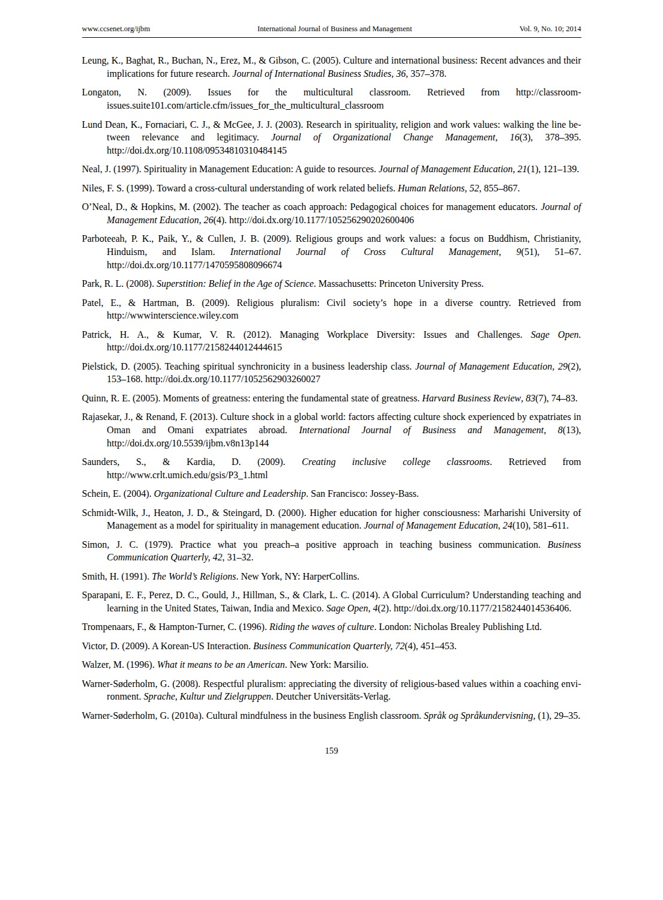www.ccsenet.org/ijbm International Journal of Business and Management Vol. 9, No. 10; 2014
Leung, K., Baghat, R., Buchan, N., Erez, M., & Gibson, C. (2005). Culture and international business: Recent advances and their implications for future research. Journal of International Business Studies, 36, 357–378.
Longaton, N. (2009). Issues for the multicultural classroom. Retrieved from http://classroom-issues.suite101.com/article.cfm/issues_for_the_multicultural_classroom
Lund Dean, K., Fornaciari, C. J., & McGee, J. J. (2003). Research in spirituality, religion and work values: walking the line between relevance and legitimacy. Journal of Organizational Change Management, 16(3), 378–395. http://doi.dx.org/10.1108/09534810310484145
Neal, J. (1997). Spirituality in Management Education: A guide to resources. Journal of Management Education, 21(1), 121–139.
Niles, F. S. (1999). Toward a cross-cultural understanding of work related beliefs. Human Relations, 52, 855–867.
O’Neal, D., & Hopkins, M. (2002). The teacher as coach approach: Pedagogical choices for management educators. Journal of Management Education, 26(4). http://doi.dx.org/10.1177/105256290202600406
Parboteeah, P. K., Paik, Y., & Cullen, J. B. (2009). Religious groups and work values: a focus on Buddhism, Christianity, Hinduism, and Islam. International Journal of Cross Cultural Management, 9(51), 51–67. http://doi.dx.org/10.1177/1470595808096674
Park, R. L. (2008). Superstition: Belief in the Age of Science. Massachusetts: Princeton University Press.
Patel, E., & Hartman, B. (2009). Religious pluralism: Civil society’s hope in a diverse country. Retrieved from http://wwwinterscience.wiley.com
Patrick, H. A., & Kumar, V. R. (2012). Managing Workplace Diversity: Issues and Challenges. Sage Open. http://doi.dx.org/10.1177/2158244012444615
Pielstick, D. (2005). Teaching spiritual synchronicity in a business leadership class. Journal of Management Education, 29(2), 153–168. http://doi.dx.org/10.1177/1052562903260027
Quinn, R. E. (2005). Moments of greatness: entering the fundamental state of greatness. Harvard Business Review, 83(7), 74–83.
Rajasekar, J., & Renand, F. (2013). Culture shock in a global world: factors affecting culture shock experienced by expatriates in Oman and Omani expatriates abroad. International Journal of Business and Management, 8(13), http://doi.dx.org/10.5539/ijbm.v8n13p144
Saunders, S., & Kardia, D. (2009). Creating inclusive college classrooms. Retrieved from http://www.crlt.umich.edu/gsis/P3_1.html
Schein, E. (2004). Organizational Culture and Leadership. San Francisco: Jossey-Bass.
Schmidt-Wilk, J., Heaton, J. D., & Steingard, D. (2000). Higher education for higher consciousness: Marharishi University of Management as a model for spirituality in management education. Journal of Management Education, 24(10), 581–611.
Simon, J. C. (1979). Practice what you preach–a positive approach in teaching business communication. Business Communication Quarterly, 42, 31–32.
Smith, H. (1991). The World’s Religions. New York, NY: HarperCollins.
Sparapani, E. F., Perez, D. C., Gould, J., Hillman, S., & Clark, L. C. (2014). A Global Curriculum? Understanding teaching and learning in the United States, Taiwan, India and Mexico. Sage Open, 4(2). http://doi.dx.org/10.1177/2158244014536406.
Trompenaars, F., & Hampton-Turner, C. (1996). Riding the waves of culture. London: Nicholas Brealey Publishing Ltd.
Victor, D. (2009). A Korean-US Interaction. Business Communication Quarterly, 72(4), 451–453.
Walzer, M. (1996). What it means to be an American. New York: Marsilio.
Warner-Søderholm, G. (2008). Respectful pluralism: appreciating the diversity of religious-based values within a coaching environment. Sprache, Kultur und Zielgruppen. Deutcher Universitäts-Verlag.
Warner-Søderholm, G. (2010a). Cultural mindfulness in the business English classroom. Språk og Språkundervisning, (1), 29–35.
159